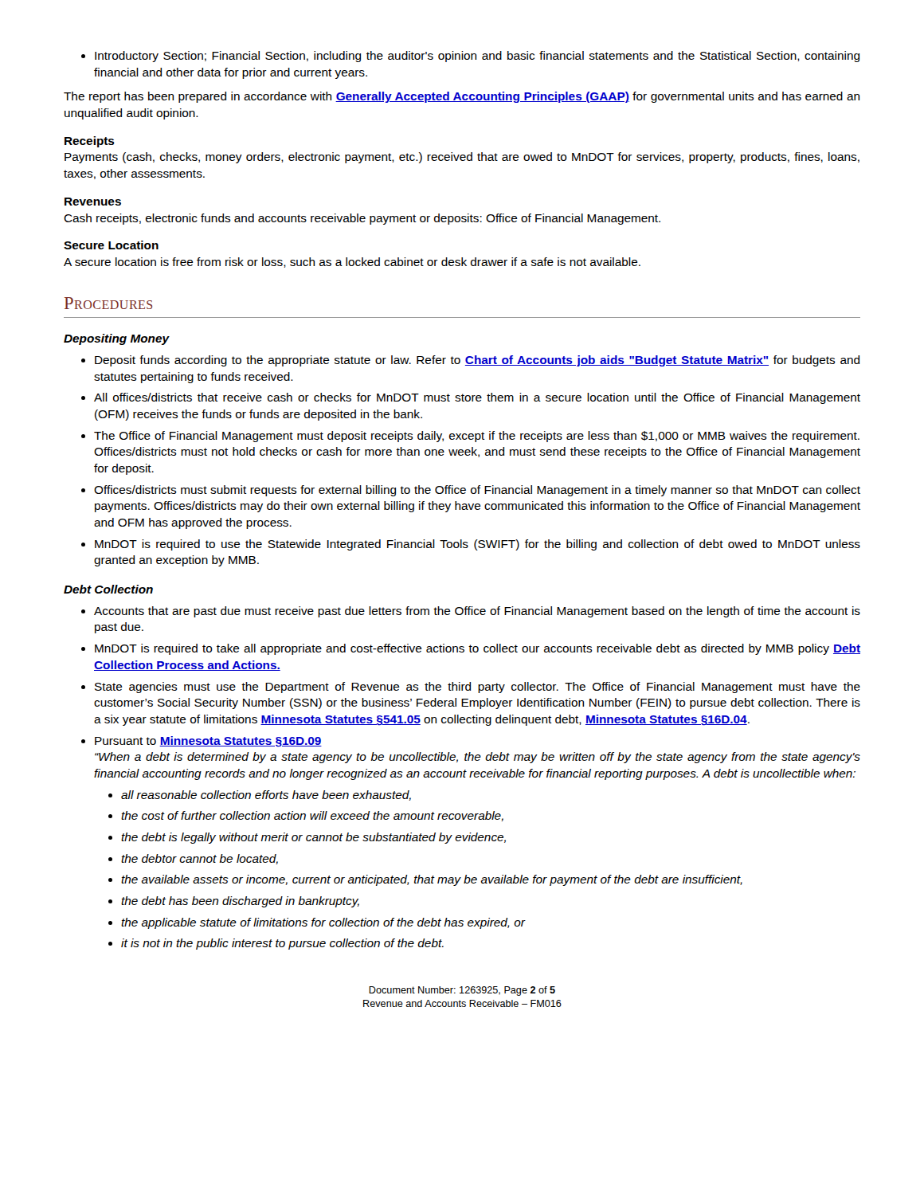Introductory Section; Financial Section, including the auditor's opinion and basic financial statements and the Statistical Section, containing financial and other data for prior and current years.
The report has been prepared in accordance with Generally Accepted Accounting Principles (GAAP) for governmental units and has earned an unqualified audit opinion.
Receipts
Payments (cash, checks, money orders, electronic payment, etc.) received that are owed to MnDOT for services, property, products, fines, loans, taxes, other assessments.
Revenues
Cash receipts, electronic funds and accounts receivable payment or deposits: Office of Financial Management.
Secure Location
A secure location is free from risk or loss, such as a locked cabinet or desk drawer if a safe is not available.
Procedures
Depositing Money
Deposit funds according to the appropriate statute or law. Refer to Chart of Accounts job aids "Budget Statute Matrix" for budgets and statutes pertaining to funds received.
All offices/districts that receive cash or checks for MnDOT must store them in a secure location until the Office of Financial Management (OFM) receives the funds or funds are deposited in the bank.
The Office of Financial Management must deposit receipts daily, except if the receipts are less than $1,000 or MMB waives the requirement. Offices/districts must not hold checks or cash for more than one week, and must send these receipts to the Office of Financial Management for deposit.
Offices/districts must submit requests for external billing to the Office of Financial Management in a timely manner so that MnDOT can collect payments. Offices/districts may do their own external billing if they have communicated this information to the Office of Financial Management and OFM has approved the process.
MnDOT is required to use the Statewide Integrated Financial Tools (SWIFT) for the billing and collection of debt owed to MnDOT unless granted an exception by MMB.
Debt Collection
Accounts that are past due must receive past due letters from the Office of Financial Management based on the length of time the account is past due.
MnDOT is required to take all appropriate and cost-effective actions to collect our accounts receivable debt as directed by MMB policy Debt Collection Process and Actions.
State agencies must use the Department of Revenue as the third party collector. The Office of Financial Management must have the customer’s Social Security Number (SSN) or the business’ Federal Employer Identification Number (FEIN) to pursue debt collection. There is a six year statute of limitations Minnesota Statutes §541.05 on collecting delinquent debt, Minnesota Statutes §16D.04.
Pursuant to Minnesota Statutes §16D.09
“When a debt is determined by a state agency to be uncollectible, the debt may be written off by the state agency from the state agency's financial accounting records and no longer recognized as an account receivable for financial reporting purposes. A debt is uncollectible when:
all reasonable collection efforts have been exhausted,
the cost of further collection action will exceed the amount recoverable,
the debt is legally without merit or cannot be substantiated by evidence,
the debtor cannot be located,
the available assets or income, current or anticipated, that may be available for payment of the debt are insufficient,
the debt has been discharged in bankruptcy,
the applicable statute of limitations for collection of the debt has expired, or
it is not in the public interest to pursue collection of the debt.
Document Number: 1263925, Page 2 of 5
Revenue and Accounts Receivable – FM016